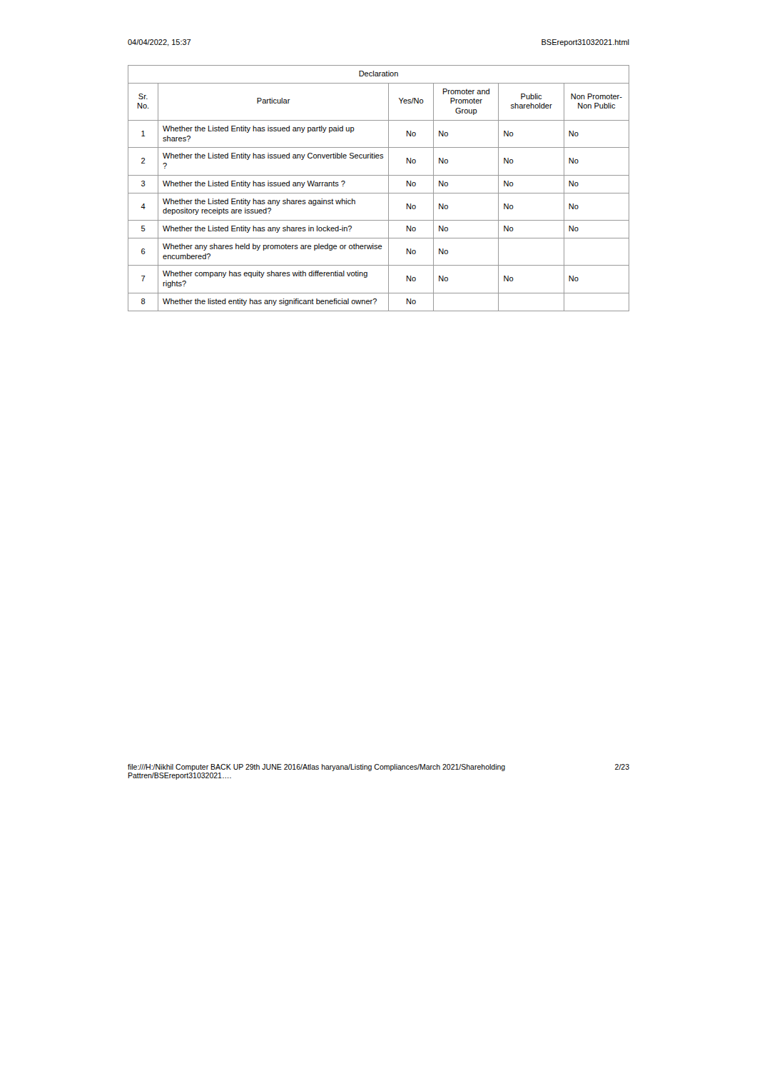04/04/2022, 15:37
BSEreport31032021.html
| Declaration |
| --- |
| Sr. No. | Particular | Yes/No | Promoter and Promoter Group | Public shareholder | Non Promoter- Non Public |
| 1 | Whether the Listed Entity has issued any partly paid up shares? | No | No | No | No |
| 2 | Whether the Listed Entity has issued any Convertible Securities ? | No | No | No | No |
| 3 | Whether the Listed Entity has issued any Warrants ? | No | No | No | No |
| 4 | Whether the Listed Entity has any shares against which depository receipts are issued? | No | No | No | No |
| 5 | Whether the Listed Entity has any shares in locked-in? | No | No | No | No |
| 6 | Whether any shares held by promoters are pledge or otherwise encumbered? | No | No | | |
| 7 | Whether company has equity shares with differential voting rights? | No | No | No | No |
| 8 | Whether the listed entity has any significant beneficial owner? | No | | | |
file:///H:/Nikhil Computer BACK UP 29th JUNE 2016/Atlas haryana/Listing Compliances/March 2021/Shareholding Pattren/BSEreport31032021….
2/23